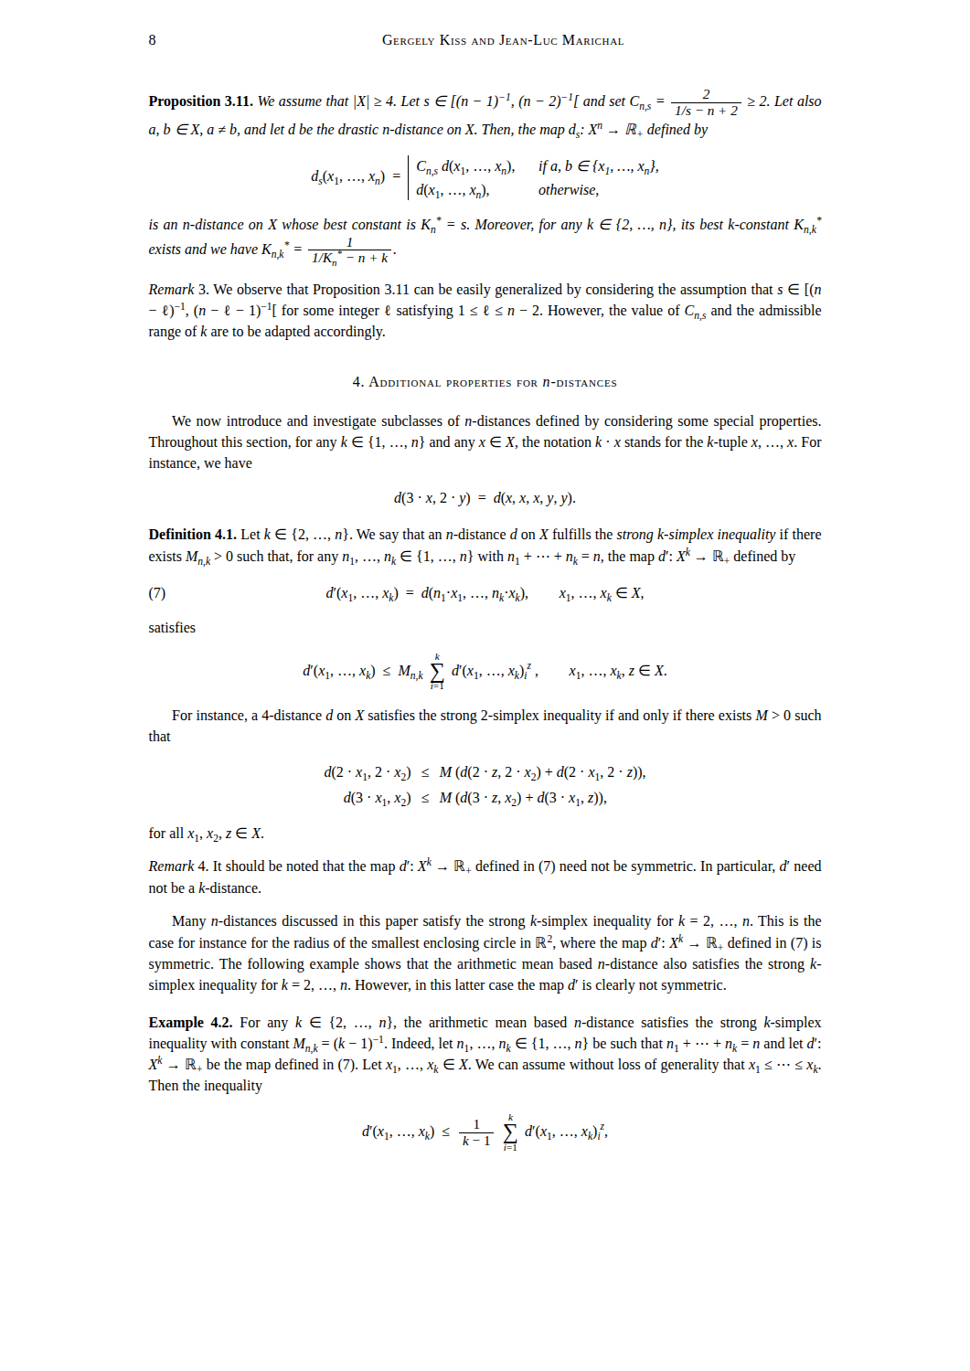8 Gergely Kiss and Jean-Luc Marichal
Proposition 3.11. We assume that |X| ≥ 4. Let s ∈ [(n − 1)−1, (n − 2)−1[ and set Cn,s = 21/s − n + 2 ≥ 2. Let also a, b ∈ X, a ≠ b, and let d be the drastic n-distance on X. Then, the map ds: Xn → ℝ+ defined by
ds(x1, …, xn) = Cn,s d(x1, …, xn), if a, b ∈ {x1, …, xn}, d(x1, …, xn), otherwise,
is an n-distance on X whose best constant is Kn* = s. Moreover, for any k ∈ {2, …, n}, its best k-constant Kn,k* exists and we have Kn,k* = 11/Kn* − n + k.
Remark 3. We observe that Proposition 3.11 can be easily generalized by considering the assumption that s ∈ [(n − ℓ)−1, (n − ℓ − 1)−1[ for some integer ℓ satisfying 1 ≤ ℓ ≤ n − 2. However, the value of Cn,s and the admissible range of k are to be adapted accordingly.
4. Additional properties for n-distances
We now introduce and investigate subclasses of n-distances defined by considering some special properties. Throughout this section, for any k ∈ {1, …, n} and any x ∈ X, the notation k · x stands for the k-tuple x, …, x. For instance, we have
d(3 · x, 2 · y) = d(x, x, x, y, y).
Definition 4.1. Let k ∈ {2, …, n}. We say that an n-distance d on X fulfills the strong k-simplex inequality if there exists Mn,k > 0 such that, for any n1, …, nk ∈ {1, …, n} with n1 + ⋯ + nk = n, the map d′: Xk → ℝ+ defined by
(7) d′(x1, …, xk) = d(n1·x1, …, nk·xk), x1, …, xk ∈ X,
satisfies
d′(x1, …, xk) ≤ Mn,k k∑i=1 d′(x1, …, xk)iz , x1, …, xk, z ∈ X.
For instance, a 4-distance d on X satisfies the strong 2-simplex inequality if and only if there exists M > 0 such that
| d (2 · x 1 , 2 · x 2 ) | ≤ | M ( d (2 · z , 2 · x 2 ) + d (2 · x 1 , 2 · z )), |
| d (3 · x 1 , x 2 ) | ≤ | M ( d (3 · z , x 2 ) + d (3 · x 1 , z )), |
for all x1, x2, z ∈ X.
Remark 4. It should be noted that the map d′: Xk → ℝ+ defined in (7) need not be symmetric. In particular, d′ need not be a k-distance.
Many n-distances discussed in this paper satisfy the strong k-simplex inequality for k = 2, …, n. This is the case for instance for the radius of the smallest enclosing circle in ℝ2, where the map d′: Xk → ℝ+ defined in (7) is symmetric. The following example shows that the arithmetic mean based n-distance also satisfies the strong k-simplex inequality for k = 2, …, n. However, in this latter case the map d′ is clearly not symmetric.
Example 4.2. For any k ∈ {2, …, n}, the arithmetic mean based n-distance satisfies the strong k-simplex inequality with constant Mn,k = (k − 1)−1. Indeed, let n1, …, nk ∈ {1, …, n} be such that n1 + ⋯ + nk = n and let d′: Xk → ℝ+ be the map defined in (7). Let x1, …, xk ∈ X. We can assume without loss of generality that x1 ≤ ⋯ ≤ xk. Then the inequality
d′(x1, …, xk) ≤ 1 k − 1 k∑i=1 d′(x1, …, xk)iz,